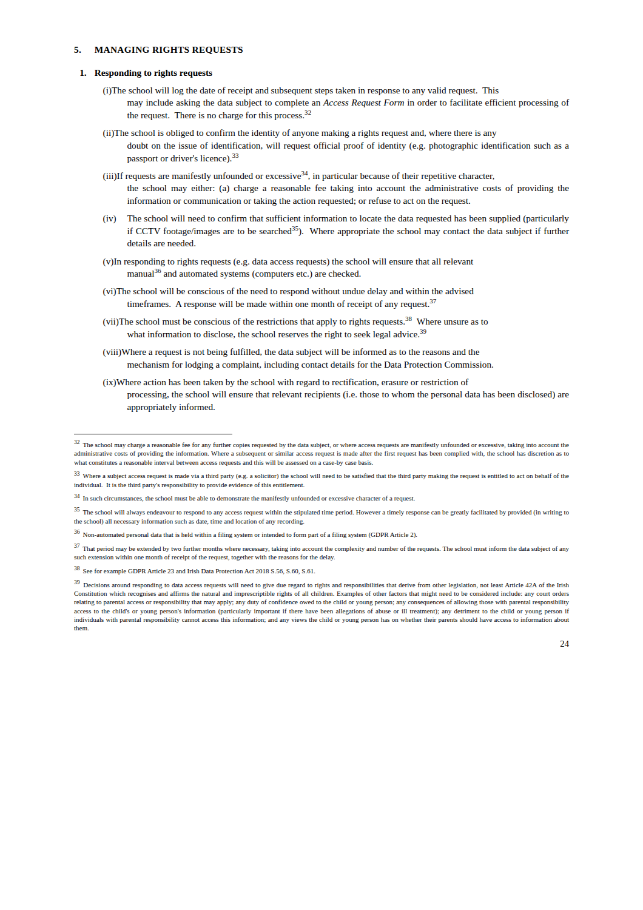5. MANAGING RIGHTS REQUESTS
1. Responding to rights requests
(i) The school will log the date of receipt and subsequent steps taken in response to any valid request. This may include asking the data subject to complete an Access Request Form in order to facilitate efficient processing of the request. There is no charge for this process.32
(ii) The school is obliged to confirm the identity of anyone making a rights request and, where there is any doubt on the issue of identification, will request official proof of identity (e.g. photographic identification such as a passport or driver's licence).33
(iii) If requests are manifestly unfounded or excessive34, in particular because of their repetitive character, the school may either: (a) charge a reasonable fee taking into account the administrative costs of providing the information or communication or taking the action requested; or refuse to act on the request.
(iv) The school will need to confirm that sufficient information to locate the data requested has been supplied (particularly if CCTV footage/images are to be searched35). Where appropriate the school may contact the data subject if further details are needed.
(v) In responding to rights requests (e.g. data access requests) the school will ensure that all relevant manual36 and automated systems (computers etc.) are checked.
(vi) The school will be conscious of the need to respond without undue delay and within the advised timeframes. A response will be made within one month of receipt of any request.37
(vii) The school must be conscious of the restrictions that apply to rights requests.38 Where unsure as to what information to disclose, the school reserves the right to seek legal advice.39
(viii) Where a request is not being fulfilled, the data subject will be informed as to the reasons and the mechanism for lodging a complaint, including contact details for the Data Protection Commission.
(ix) Where action has been taken by the school with regard to rectification, erasure or restriction of processing, the school will ensure that relevant recipients (i.e. those to whom the personal data has been disclosed) are appropriately informed.
32 The school may charge a reasonable fee for any further copies requested by the data subject, or where access requests are manifestly unfounded or excessive, taking into account the administrative costs of providing the information. Where a subsequent or similar access request is made after the first request has been complied with, the school has discretion as to what constitutes a reasonable interval between access requests and this will be assessed on a case-by case basis.
33 Where a subject access request is made via a third party (e.g. a solicitor) the school will need to be satisfied that the third party making the request is entitled to act on behalf of the individual. It is the third party's responsibility to provide evidence of this entitlement.
34 In such circumstances, the school must be able to demonstrate the manifestly unfounded or excessive character of a request.
35 The school will always endeavour to respond to any access request within the stipulated time period. However a timely response can be greatly facilitated by provided (in writing to the school) all necessary information such as date, time and location of any recording.
36 Non-automated personal data that is held within a filing system or intended to form part of a filing system (GDPR Article 2).
37 That period may be extended by two further months where necessary, taking into account the complexity and number of the requests. The school must inform the data subject of any such extension within one month of receipt of the request, together with the reasons for the delay.
38 See for example GDPR Article 23 and Irish Data Protection Act 2018 S.56, S.60, S.61.
39 Decisions around responding to data access requests will need to give due regard to rights and responsibilities that derive from other legislation, not least Article 42A of the Irish Constitution which recognises and affirms the natural and imprescriptible rights of all children. Examples of other factors that might need to be considered include: any court orders relating to parental access or responsibility that may apply; any duty of confidence owed to the child or young person; any consequences of allowing those with parental responsibility access to the child's or young person's information (particularly important if there have been allegations of abuse or ill treatment); any detriment to the child or young person if individuals with parental responsibility cannot access this information; and any views the child or young person has on whether their parents should have access to information about them.
24